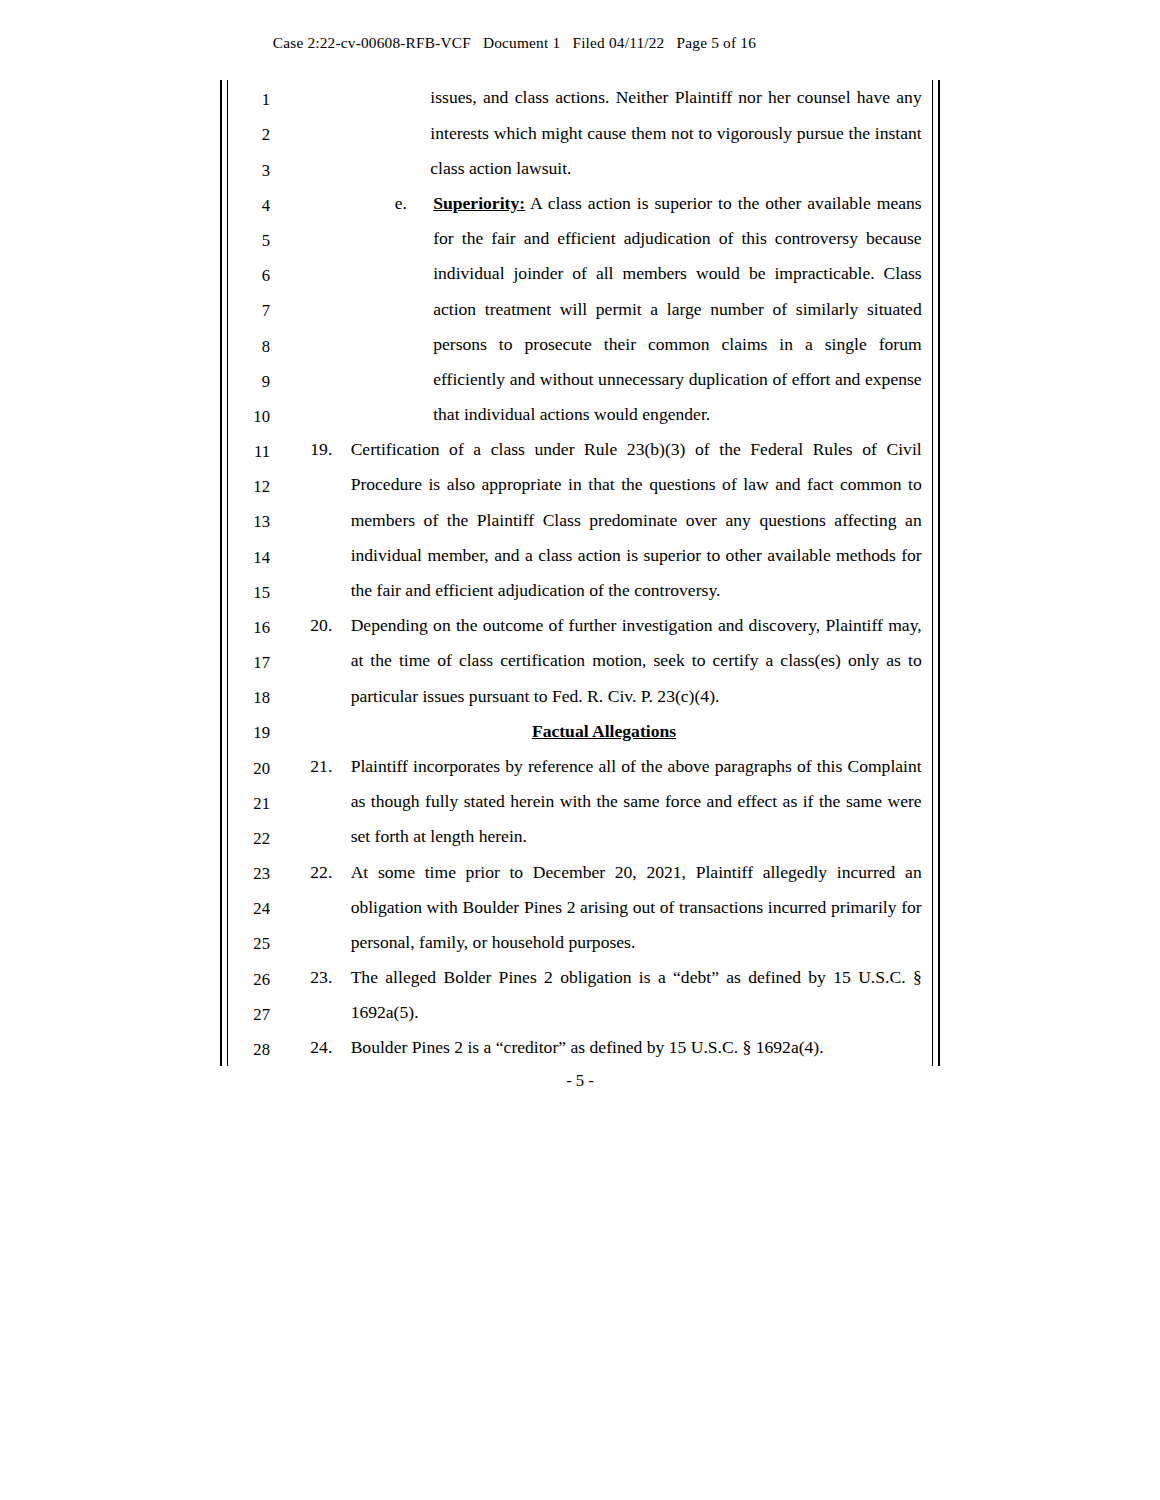Case 2:22-cv-00608-RFB-VCF Document 1 Filed 04/11/22 Page 5 of 16
1
2
3
4
5
6
7
8
9
10
11
12
13
14
15
16
17
18
19
20
21
22
23
24
25
26
27
28
issues, and class actions. Neither Plaintiff nor her counsel have any interests which might cause them not to vigorously pursue the instant class action lawsuit.
e. Superiority: A class action is superior to the other available means for the fair and efficient adjudication of this controversy because individual joinder of all members would be impracticable. Class action treatment will permit a large number of similarly situated persons to prosecute their common claims in a single forum efficiently and without unnecessary duplication of effort and expense that individual actions would engender.
19. Certification of a class under Rule 23(b)(3) of the Federal Rules of Civil Procedure is also appropriate in that the questions of law and fact common to members of the Plaintiff Class predominate over any questions affecting an individual member, and a class action is superior to other available methods for the fair and efficient adjudication of the controversy.
20. Depending on the outcome of further investigation and discovery, Plaintiff may, at the time of class certification motion, seek to certify a class(es) only as to particular issues pursuant to Fed. R. Civ. P. 23(c)(4).
Factual Allegations
21. Plaintiff incorporates by reference all of the above paragraphs of this Complaint as though fully stated herein with the same force and effect as if the same were set forth at length herein.
22. At some time prior to December 20, 2021, Plaintiff allegedly incurred an obligation with Boulder Pines 2 arising out of transactions incurred primarily for personal, family, or household purposes.
23. The alleged Bolder Pines 2 obligation is a “debt” as defined by 15 U.S.C. § 1692a(5).
24. Boulder Pines 2 is a “creditor” as defined by 15 U.S.C. § 1692a(4).
- 5 -